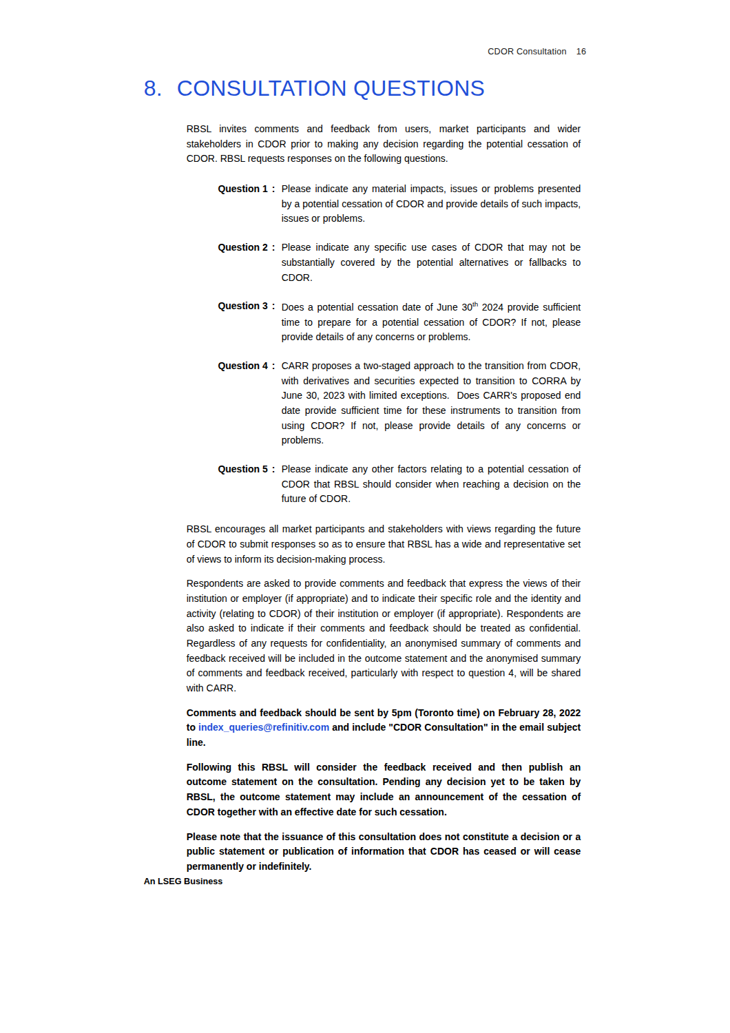CDOR Consultation16
8. CONSULTATION QUESTIONS
RBSL invites comments and feedback from users, market participants and wider stakeholders in CDOR prior to making any decision regarding the potential cessation of CDOR. RBSL requests responses on the following questions.
Question 1
:
Please indicate any material impacts, issues or problems presented by a potential cessation of CDOR and provide details of such impacts, issues or problems.
Question 2
:
Please indicate any specific use cases of CDOR that may not be substantially covered by the potential alternatives or fallbacks to CDOR.
Question 3
:
Does a potential cessation date of June 30th 2024 provide sufficient time to prepare for a potential cessation of CDOR? If not, please provide details of any concerns or problems.
Question 4
:
CARR proposes a two-staged approach to the transition from CDOR, with derivatives and securities expected to transition to CORRA by June 30, 2023 with limited exceptions. Does CARR's proposed end date provide sufficient time for these instruments to transition from using CDOR? If not, please provide details of any concerns or problems.
Question 5
:
Please indicate any other factors relating to a potential cessation of CDOR that RBSL should consider when reaching a decision on the future of CDOR.
RBSL encourages all market participants and stakeholders with views regarding the future of CDOR to submit responses so as to ensure that RBSL has a wide and representative set of views to inform its decision-making process.
Respondents are asked to provide comments and feedback that express the views of their institution or employer (if appropriate) and to indicate their specific role and the identity and activity (relating to CDOR) of their institution or employer (if appropriate). Respondents are also asked to indicate if their comments and feedback should be treated as confidential. Regardless of any requests for confidentiality, an anonymised summary of comments and feedback received will be included in the outcome statement and the anonymised summary of comments and feedback received, particularly with respect to question 4, will be shared with CARR.
Comments and feedback should be sent by 5pm (Toronto time) on February 28, 2022 to index_queries@refinitiv.com and include "CDOR Consultation" in the email subject line.
Following this RBSL will consider the feedback received and then publish an outcome statement on the consultation. Pending any decision yet to be taken by RBSL, the outcome statement may include an announcement of the cessation of CDOR together with an effective date for such cessation.
Please note that the issuance of this consultation does not constitute a decision or a public statement or publication of information that CDOR has ceased or will cease permanently or indefinitely.
An LSEG Business